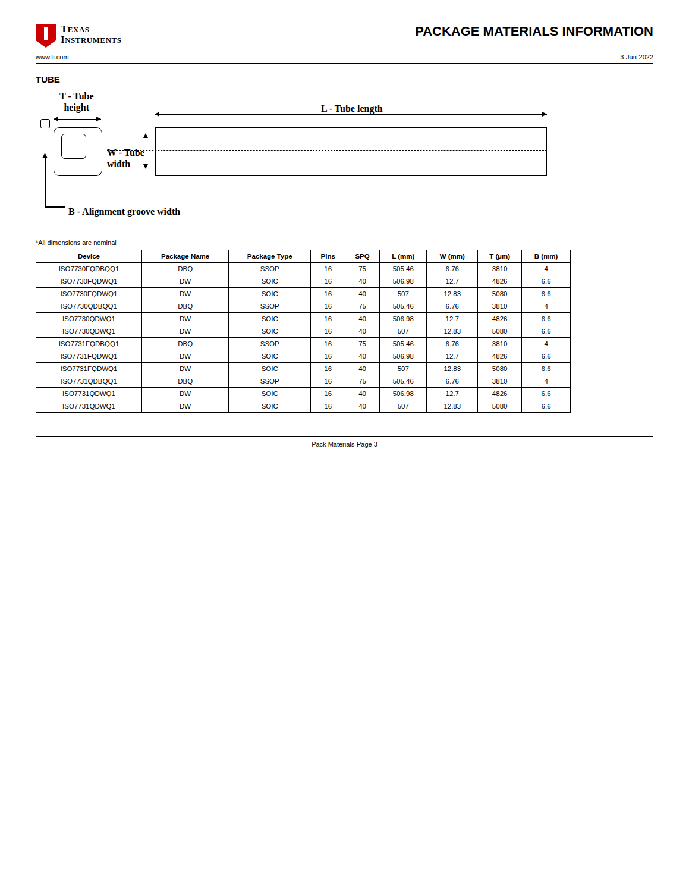TEXAS
INSTRUMENTS
PACKAGE MATERIALS INFORMATION
www.ti.com 3-Jun-2022
TUBE
T - Tube
height
L - Tube length
W - Tube
width
B - Alignment groove width
*All dimensions are nominal
| Device | Package Name | Package Type | Pins | SPQ | L (mm) | W (mm) | T (µm) | B (mm) |
| --- | --- | --- | --- | --- | --- | --- | --- | --- |
| ISO7730FQDBQQ1 | DBQ | SSOP | 16 | 75 | 505.46 | 6.76 | 3810 | 4 |
| ISO7730FQDWQ1 | DW | SOIC | 16 | 40 | 506.98 | 12.7 | 4826 | 6.6 |
| ISO7730FQDWQ1 | DW | SOIC | 16 | 40 | 507 | 12.83 | 5080 | 6.6 |
| ISO7730QDBQQ1 | DBQ | SSOP | 16 | 75 | 505.46 | 6.76 | 3810 | 4 |
| ISO7730QDWQ1 | DW | SOIC | 16 | 40 | 506.98 | 12.7 | 4826 | 6.6 |
| ISO7730QDWQ1 | DW | SOIC | 16 | 40 | 507 | 12.83 | 5080 | 6.6 |
| ISO7731FQDBQQ1 | DBQ | SSOP | 16 | 75 | 505.46 | 6.76 | 3810 | 4 |
| ISO7731FQDWQ1 | DW | SOIC | 16 | 40 | 506.98 | 12.7 | 4826 | 6.6 |
| ISO7731FQDWQ1 | DW | SOIC | 16 | 40 | 507 | 12.83 | 5080 | 6.6 |
| ISO7731QDBQQ1 | DBQ | SSOP | 16 | 75 | 505.46 | 6.76 | 3810 | 4 |
| ISO7731QDWQ1 | DW | SOIC | 16 | 40 | 506.98 | 12.7 | 4826 | 6.6 |
| ISO7731QDWQ1 | DW | SOIC | 16 | 40 | 507 | 12.83 | 5080 | 6.6 |
Pack Materials-Page 3